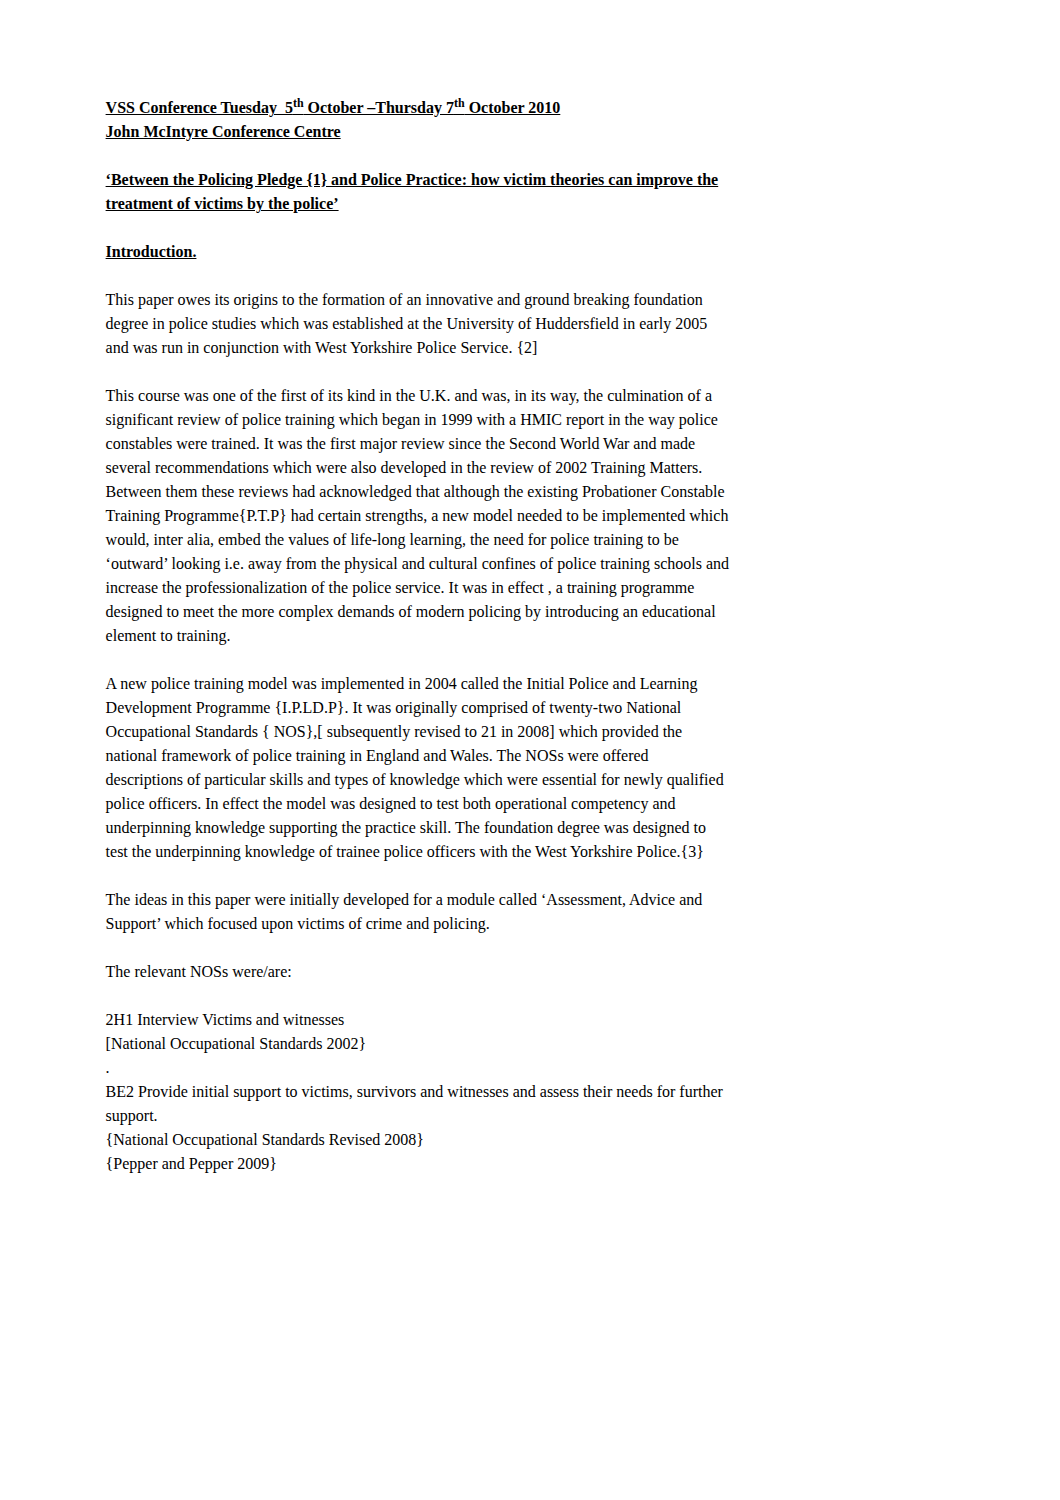VSS Conference Tuesday 5th October –Thursday 7th October 2010
John McIntyre Conference Centre
‘Between the Policing Pledge {1} and Police Practice: how victim theories can improve the treatment of victims by the police’
Introduction.
This paper owes its origins to the formation of an innovative and ground breaking foundation degree in police studies which was established at the University of Huddersfield in early 2005 and was run in conjunction with West Yorkshire Police Service. {2]
This course was one of the first of its kind in the U.K. and was, in its way, the culmination of a significant review of police training which began in 1999 with a HMIC report in the way police constables were trained. It was the first major review since the Second World War and made several recommendations which were also developed in the review of 2002 Training Matters. Between them these reviews had acknowledged that although the existing Probationer Constable Training Programme{P.T.P} had certain strengths, a new model needed to be implemented which would, inter alia, embed the values of life-long learning, the need for police training to be ‘outward’ looking i.e. away from the physical and cultural confines of police training schools and increase the professionalization of the police service. It was in effect , a training programme designed to meet the more complex demands of modern policing by introducing an educational element to training.
A new police training model was implemented in 2004 called the Initial Police and Learning Development Programme {I.P.LD.P}. It was originally comprised of twenty-two National Occupational Standards { NOS},[ subsequently revised to 21 in 2008] which provided the national framework of police training in England and Wales. The NOSs were offered descriptions of particular skills and types of knowledge which were essential for newly qualified police officers. In effect the model was designed to test both operational competency and underpinning knowledge supporting the practice skill. The foundation degree was designed to test the underpinning knowledge of trainee police officers with the West Yorkshire Police.{3}
The ideas in this paper were initially developed for a module called ‘Assessment, Advice and Support’ which focused upon victims of crime and policing.
The relevant NOSs were/are:
2H1 Interview Victims and witnesses
[National Occupational Standards 2002}
.
BE2 Provide initial support to victims, survivors and witnesses and assess their needs for further support.
{National Occupational Standards Revised 2008}
{Pepper and Pepper 2009}